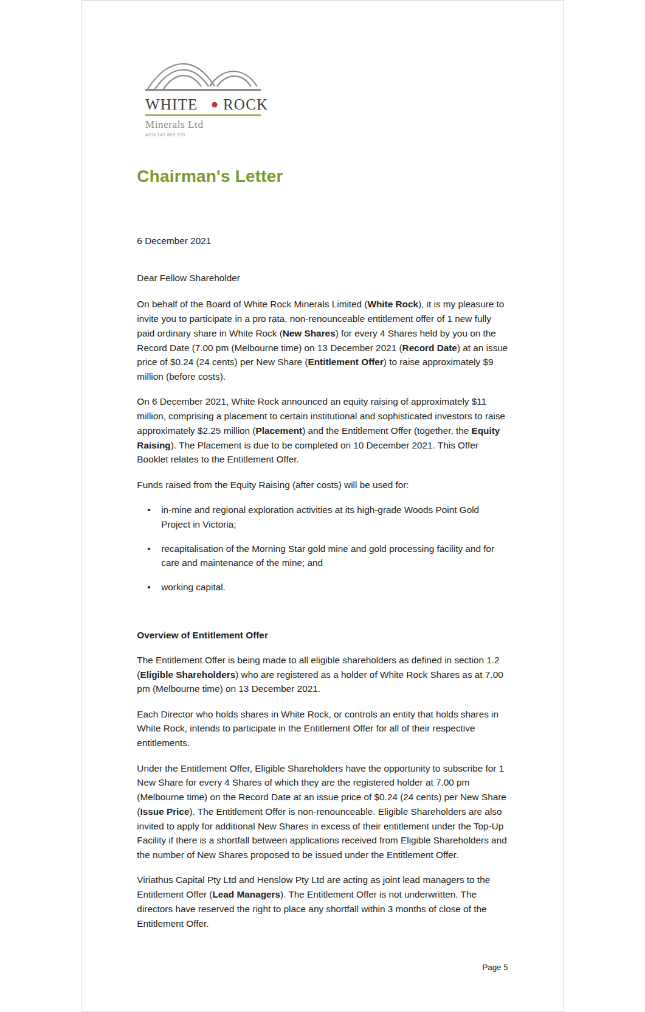WHITE ROCK Minerals Ltd ACN 142 809 970
Chairman's Letter
6 December 2021
Dear Fellow Shareholder
On behalf of the Board of White Rock Minerals Limited (White Rock), it is my pleasure to invite you to participate in a pro rata, non-renounceable entitlement offer of 1 new fully paid ordinary share in White Rock (New Shares) for every 4 Shares held by you on the Record Date (7.00 pm (Melbourne time) on 13 December 2021 (Record Date) at an issue price of $0.24 (24 cents) per New Share (Entitlement Offer) to raise approximately $9 million (before costs).
On 6 December 2021, White Rock announced an equity raising of approximately $11 million, comprising a placement to certain institutional and sophisticated investors to raise approximately $2.25 million (Placement) and the Entitlement Offer (together, the Equity Raising). The Placement is due to be completed on 10 December 2021. This Offer Booklet relates to the Entitlement Offer.
Funds raised from the Equity Raising (after costs) will be used for:
in-mine and regional exploration activities at its high-grade Woods Point Gold Project in Victoria;
recapitalisation of the Morning Star gold mine and gold processing facility and for care and maintenance of the mine; and
working capital.
Overview of Entitlement Offer
The Entitlement Offer is being made to all eligible shareholders as defined in section 1.2 (Eligible Shareholders) who are registered as a holder of White Rock Shares as at 7.00 pm (Melbourne time) on 13 December 2021.
Each Director who holds shares in White Rock, or controls an entity that holds shares in White Rock, intends to participate in the Entitlement Offer for all of their respective entitlements.
Under the Entitlement Offer, Eligible Shareholders have the opportunity to subscribe for 1 New Share for every 4 Shares of which they are the registered holder at 7.00 pm (Melbourne time) on the Record Date at an issue price of $0.24 (24 cents) per New Share (Issue Price). The Entitlement Offer is non-renounceable. Eligible Shareholders are also invited to apply for additional New Shares in excess of their entitlement under the Top-Up Facility if there is a shortfall between applications received from Eligible Shareholders and the number of New Shares proposed to be issued under the Entitlement Offer.
Viriathus Capital Pty Ltd and Henslow Pty Ltd are acting as joint lead managers to the Entitlement Offer (Lead Managers). The Entitlement Offer is not underwritten. The directors have reserved the right to place any shortfall within 3 months of close of the Entitlement Offer.
Page 5